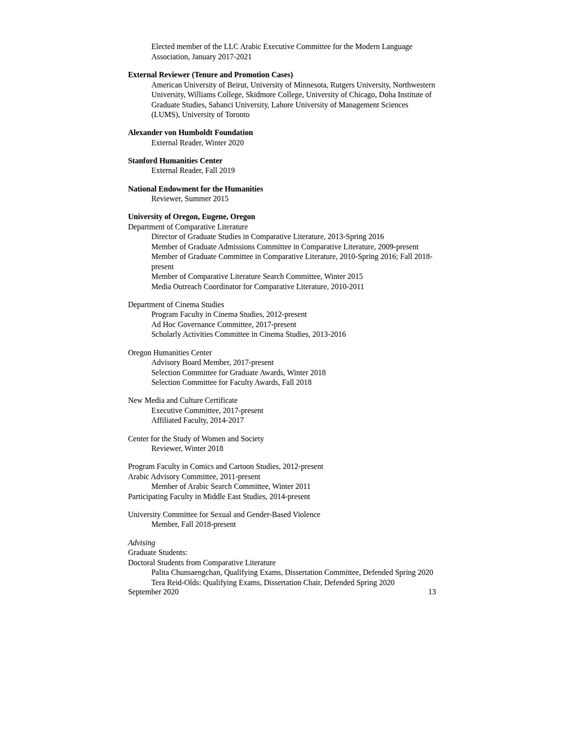Elected member of the LLC Arabic Executive Committee for the Modern Language Association, January 2017-2021
External Reviewer (Tenure and Promotion Cases)
American University of Beirut, University of Minnesota, Rutgers University, Northwestern University, Williams College, Skidmore College, University of Chicago, Doha Institute of Graduate Studies, Sabanci University, Lahore University of Management Sciences (LUMS), University of Toronto
Alexander von Humboldt Foundation
External Reader, Winter 2020
Stanford Humanities Center
External Reader, Fall 2019
National Endowment for the Humanities
Reviewer, Summer 2015
University of Oregon, Eugene, Oregon
Department of Comparative Literature
Director of Graduate Studies in Comparative Literature, 2013-Spring 2016
Member of Graduate Admissions Committee in Comparative Literature, 2009-present
Member of Graduate Committee in Comparative Literature, 2010-Spring 2016; Fall 2018-present
Member of Comparative Literature Search Committee, Winter 2015
Media Outreach Coordinator for Comparative Literature, 2010-2011
Department of Cinema Studies
Program Faculty in Cinema Studies, 2012-present
Ad Hoc Governance Committee, 2017-present
Scholarly Activities Committee in Cinema Studies, 2013-2016
Oregon Humanities Center
Advisory Board Member, 2017-present
Selection Committee for Graduate Awards, Winter 2018
Selection Committee for Faculty Awards, Fall 2018
New Media and Culture Certificate
Executive Committee, 2017-present
Affiliated Faculty, 2014-2017
Center for the Study of Women and Society
Reviewer, Winter 2018
Program Faculty in Comics and Cartoon Studies, 2012-present
Arabic Advisory Committee, 2011-present
Member of Arabic Search Committee, Winter 2011
Participating Faculty in Middle East Studies, 2014-present
University Committee for Sexual and Gender-Based Violence
Member, Fall 2018-present
Advising
Graduate Students:
Doctoral Students from Comparative Literature
Palita Chunsaengchan, Qualifying Exams, Dissertation Committee, Defended Spring 2020
Tera Reid-Olds: Qualifying Exams, Dissertation Chair, Defended Spring 2020
September 2020 13